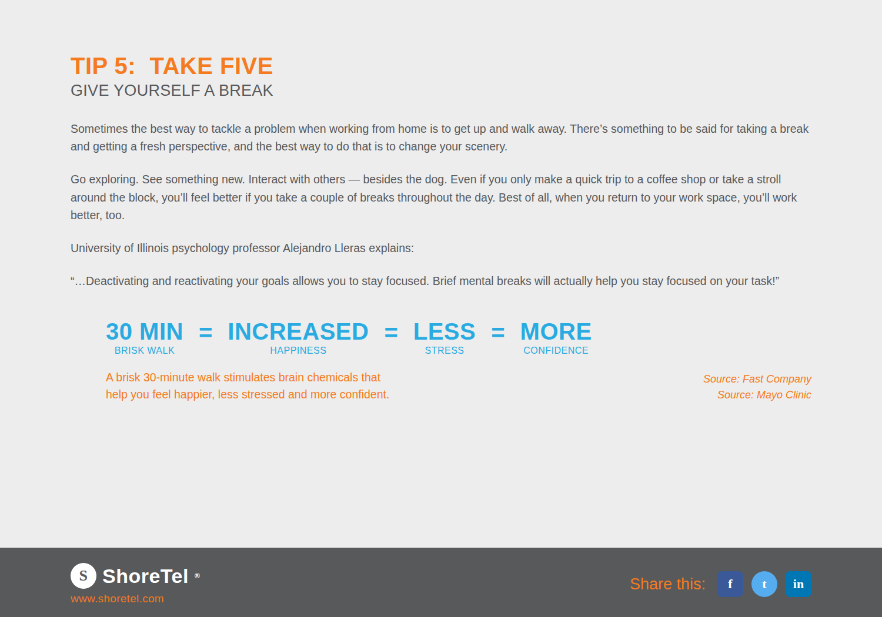TIP 5: TAKE FIVE
GIVE YOURSELF A BREAK
Sometimes the best way to tackle a problem when working from home is to get up and walk away. There’s something to be said for taking a break and getting a fresh perspective, and the best way to do that is to change your scenery.
Go exploring. See something new. Interact with others — besides the dog. Even if you only make a quick trip to a coffee shop or take a stroll around the block, you’ll feel better if you take a couple of breaks throughout the day. Best of all, when you return to your work space, you’ll work better, too.
University of Illinois psychology professor Alejandro Lleras explains:
“…Deactivating and reactivating your goals allows you to stay focused. Brief mental breaks will actually help you stay focused on your task!”
30 MIN
BRISK WALK
=
INCREASED
HAPPINESS
=
LESS
STRESS
=
MORE
CONFIDENCE
A brisk 30-minute walk stimulates brain chemicals that
help you feel happier, less stressed and more confident.
Source: Fast Company
Source: Mayo Clinic
SShoreTel®
www.shoretel.com
Share this: f t in